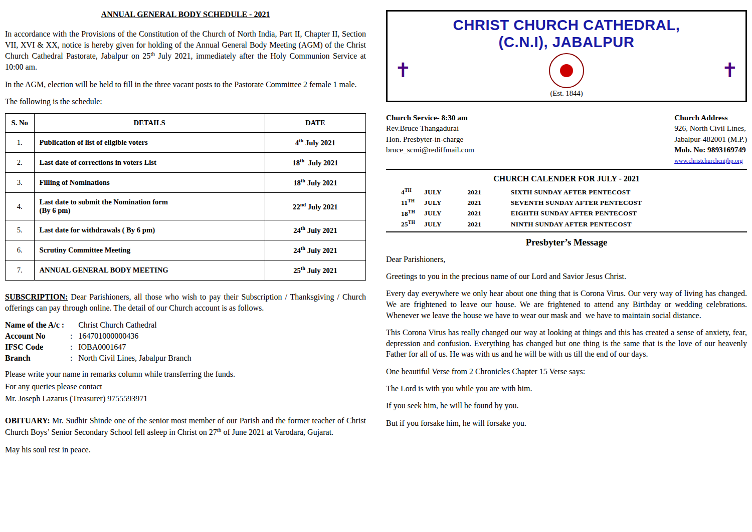ANNUAL GENERAL BODY SCHEDULE - 2021
In accordance with the Provisions of the Constitution of the Church of North India, Part II, Chapter II, Section VII, XVI & XX, notice is hereby given for holding of the Annual General Body Meeting (AGM) of the Christ Church Cathedral Pastorate, Jabalpur on 25th July 2021, immediately after the Holy Communion Service at 10:00 am.
In the AGM, election will be held to fill in the three vacant posts to the Pastorate Committee 2 female 1 male.
The following is the schedule:
| S. No | DETAILS | DATE |
| --- | --- | --- |
| 1. | Publication of list of eligible voters | 4 th July 2021 |
| 2. | Last date of corrections in voters List | 18 th July 2021 |
| 3. | Filling of Nominations | 18 th July 2021 |
| 4. | Last date to submit the Nomination form (By 6 pm) | 22 nd July 2021 |
| 5. | Last date for withdrawals ( By 6 pm) | 24 th July 2021 |
| 6. | Scrutiny Committee Meeting | 24 th July 2021 |
| 7. | ANNUAL GENERAL BODY MEETING | 25 th July 2021 |
SUBSCRIPTION: Dear Parishioners, all those who wish to pay their Subscription / Thanksgiving / Church offerings can pay through online. The detail of our Church account is as follows.
| Name of the A/c : | | Christ Church Cathedral |
| Account No | : | 164701000000436 |
| IFSC Code | : | IOBA0001647 |
| Branch | : | North Civil Lines, Jabalpur Branch |
Please write your name in remarks column while transferring the funds.
For any queries please contact
Mr. Joseph Lazarus (Treasurer) 9755593971
OBITUARY: Mr. Sudhir Shinde one of the senior most member of our Parish and the former teacher of Christ Church Boys’ Senior Secondary School fell asleep in Christ on 27th of June 2021 at Varodara, Gujarat.
May his soul rest in peace.
CHRIST CHURCH CATHEDRAL,
(C.N.I), JABALPUR
✝
✝
(Est. 1844)
Church Service- 8:30 am
Rev.Bruce Thangadurai
Hon. Presbyter-in-charge
bruce_scmi@rediffmail.com
Church Address
926, North Civil Lines,
Jabalpur-482001 (M.P.)
Mob. No: 9893169749
www.christchurchcnijbp.org
CHURCH CALENDER FOR JULY - 2021
| 4 TH | JULY | 2021 | SIXTH SUNDAY AFTER PENTECOST |
| 11 TH | JULY | 2021 | SEVENTH SUNDAY AFTER PENTECOST |
| 18 TH | JULY | 2021 | EIGHTH SUNDAY AFTER PENTECOST |
| 25 TH | JULY | 2021 | NINTH SUNDAY AFTER PENTECOST |
Presbyter’s Message
Dear Parishioners,
Greetings to you in the precious name of our Lord and Savior Jesus Christ.
Every day everywhere we only hear about one thing that is Corona Virus. Our very way of living has changed. We are frightened to leave our house. We are frightened to attend any Birthday or wedding celebrations. Whenever we leave the house we have to wear our mask and we have to maintain social distance.
This Corona Virus has really changed our way at looking at things and this has created a sense of anxiety, fear, depression and confusion. Everything has changed but one thing is the same that is the love of our heavenly Father for all of us. He was with us and he will be with us till the end of our days.
One beautiful Verse from 2 Chronicles Chapter 15 Verse says:
The Lord is with you while you are with him.
If you seek him, he will be found by you.
But if you forsake him, he will forsake you.